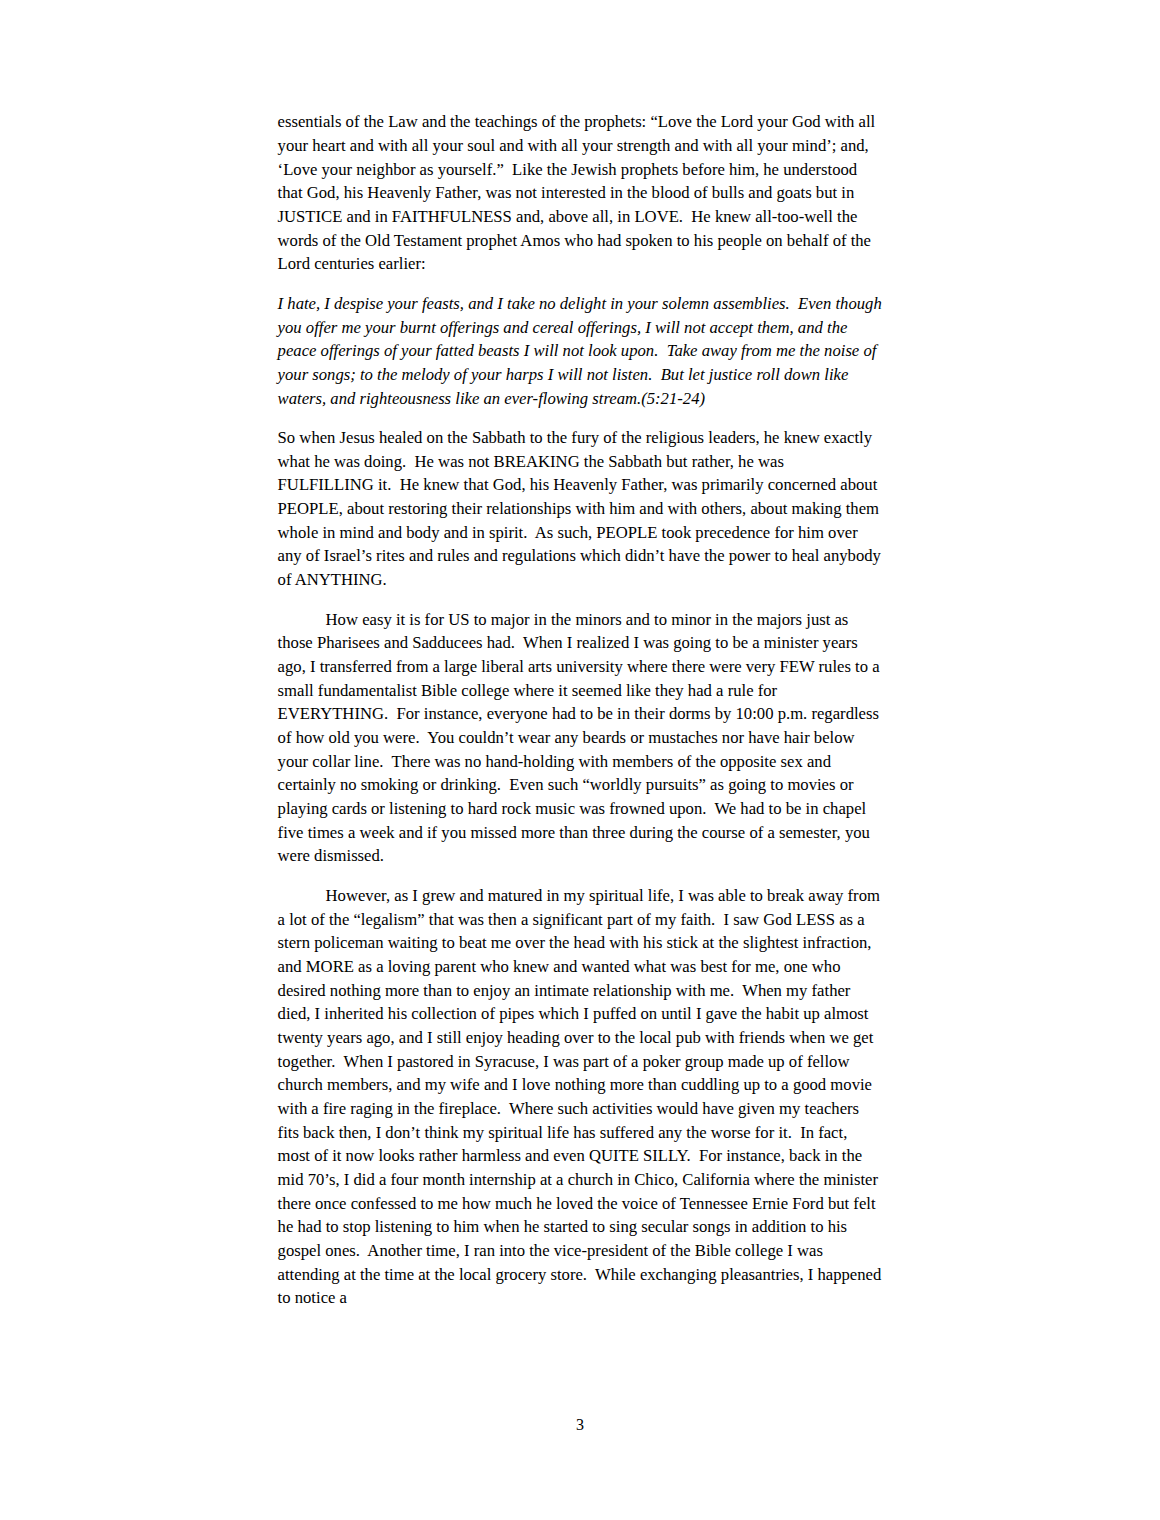essentials of the Law and the teachings of the prophets: “Love the Lord your God with all your heart and with all your soul and with all your strength and with all your mind’; and, ‘Love your neighbor as yourself.” Like the Jewish prophets before him, he understood that God, his Heavenly Father, was not interested in the blood of bulls and goats but in JUSTICE and in FAITHFULNESS and, above all, in LOVE. He knew all-too-well the words of the Old Testament prophet Amos who had spoken to his people on behalf of the Lord centuries earlier:
I hate, I despise your feasts, and I take no delight in your solemn assemblies. Even though you offer me your burnt offerings and cereal offerings, I will not accept them, and the peace offerings of your fatted beasts I will not look upon. Take away from me the noise of your songs; to the melody of your harps I will not listen. But let justice roll down like waters, and righteousness like an ever-flowing stream.(5:21-24)
So when Jesus healed on the Sabbath to the fury of the religious leaders, he knew exactly what he was doing. He was not BREAKING the Sabbath but rather, he was FULFILLING it. He knew that God, his Heavenly Father, was primarily concerned about PEOPLE, about restoring their relationships with him and with others, about making them whole in mind and body and in spirit. As such, PEOPLE took precedence for him over any of Israel’s rites and rules and regulations which didn’t have the power to heal anybody of ANYTHING.
How easy it is for US to major in the minors and to minor in the majors just as those Pharisees and Sadducees had. When I realized I was going to be a minister years ago, I transferred from a large liberal arts university where there were very FEW rules to a small fundamentalist Bible college where it seemed like they had a rule for EVERYTHING. For instance, everyone had to be in their dorms by 10:00 p.m. regardless of how old you were. You couldn’t wear any beards or mustaches nor have hair below your collar line. There was no hand-holding with members of the opposite sex and certainly no smoking or drinking. Even such “worldly pursuits” as going to movies or playing cards or listening to hard rock music was frowned upon. We had to be in chapel five times a week and if you missed more than three during the course of a semester, you were dismissed.
However, as I grew and matured in my spiritual life, I was able to break away from a lot of the “legalism” that was then a significant part of my faith. I saw God LESS as a stern policeman waiting to beat me over the head with his stick at the slightest infraction, and MORE as a loving parent who knew and wanted what was best for me, one who desired nothing more than to enjoy an intimate relationship with me. When my father died, I inherited his collection of pipes which I puffed on until I gave the habit up almost twenty years ago, and I still enjoy heading over to the local pub with friends when we get together. When I pastored in Syracuse, I was part of a poker group made up of fellow church members, and my wife and I love nothing more than cuddling up to a good movie with a fire raging in the fireplace. Where such activities would have given my teachers fits back then, I don’t think my spiritual life has suffered any the worse for it. In fact, most of it now looks rather harmless and even QUITE SILLY. For instance, back in the mid 70’s, I did a four month internship at a church in Chico, California where the minister there once confessed to me how much he loved the voice of Tennessee Ernie Ford but felt he had to stop listening to him when he started to sing secular songs in addition to his gospel ones. Another time, I ran into the vice-president of the Bible college I was attending at the time at the local grocery store. While exchanging pleasantries, I happened to notice a
3